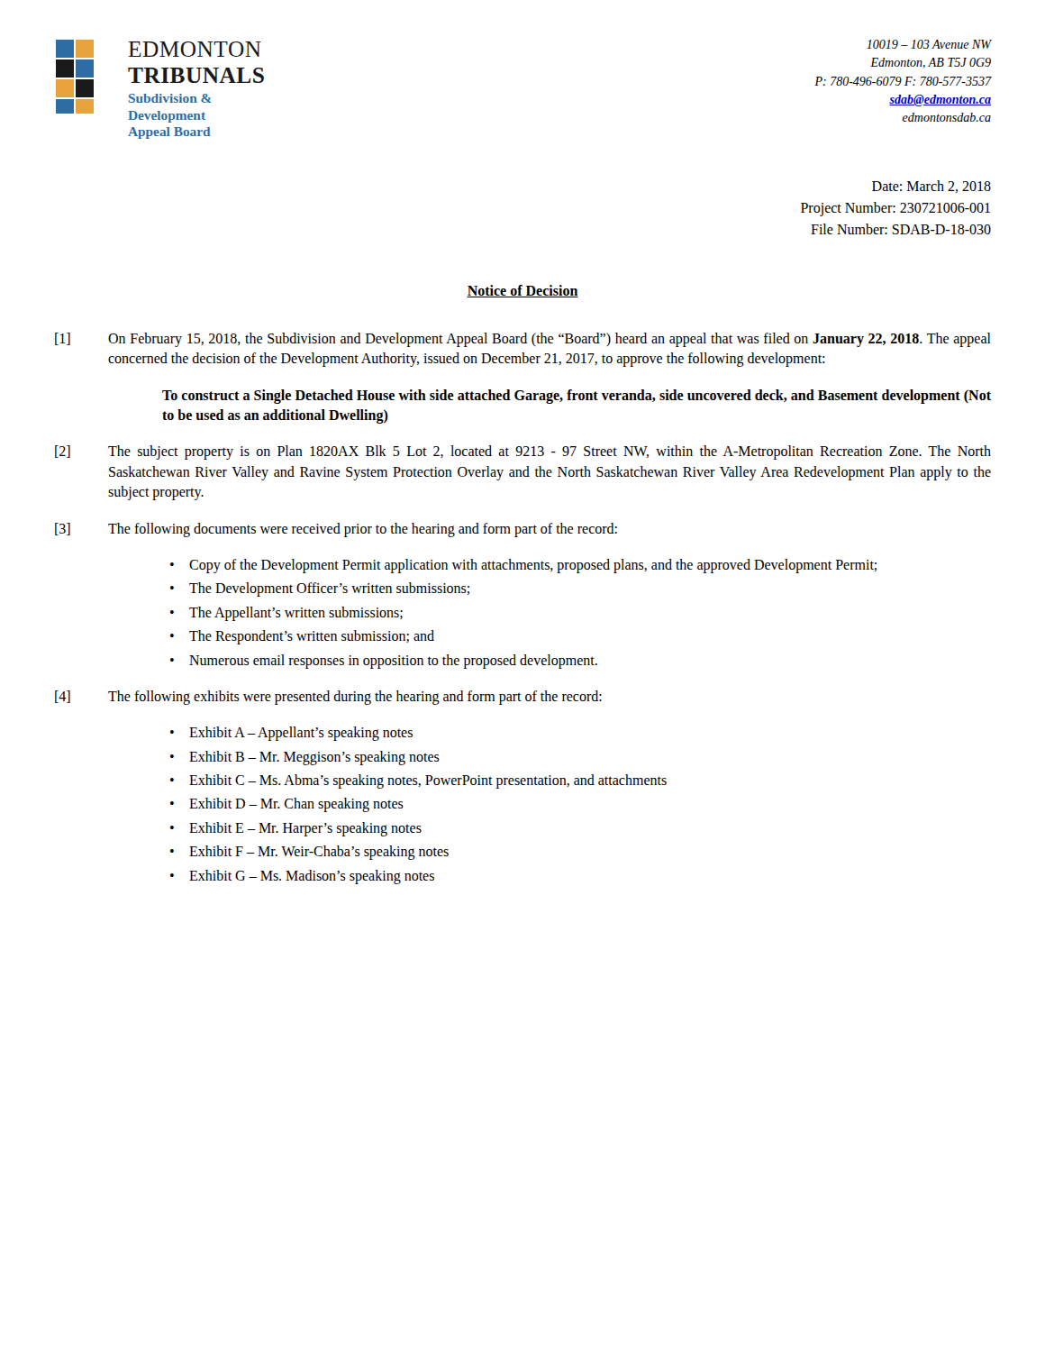EDMONTON
TRIBUNALS
Subdivision &
Development
Appeal Board
10019 – 103 Avenue NW
Edmonton, AB T5J 0G9
P: 780-496-6079 F: 780-577-3537
sdab@edmonton.ca
edmontonsdab.ca
Date: March 2, 2018
Project Number: 230721006-001
File Number: SDAB-D-18-030
Notice of Decision
[1]
On February 15, 2018, the Subdivision and Development Appeal Board (the “Board”) heard an appeal that was filed on January 22, 2018. The appeal concerned the decision of the Development Authority, issued on December 21, 2017, to approve the following development:
To construct a Single Detached House with side attached Garage, front veranda, side uncovered deck, and Basement development (Not to be used as an additional Dwelling)
[2]
The subject property is on Plan 1820AX Blk 5 Lot 2, located at 9213 - 97 Street NW, within the A-Metropolitan Recreation Zone. The North Saskatchewan River Valley and Ravine System Protection Overlay and the North Saskatchewan River Valley Area Redevelopment Plan apply to the subject property.
[3]
The following documents were received prior to the hearing and form part of the record:
Copy of the Development Permit application with attachments, proposed plans, and the approved Development Permit;
The Development Officer’s written submissions;
The Appellant’s written submissions;
The Respondent’s written submission; and
Numerous email responses in opposition to the proposed development.
[4]
The following exhibits were presented during the hearing and form part of the record:
Exhibit A – Appellant’s speaking notes
Exhibit B – Mr. Meggison’s speaking notes
Exhibit C – Ms. Abma’s speaking notes, PowerPoint presentation, and attachments
Exhibit D – Mr. Chan speaking notes
Exhibit E – Mr. Harper’s speaking notes
Exhibit F – Mr. Weir-Chaba’s speaking notes
Exhibit G – Ms. Madison’s speaking notes